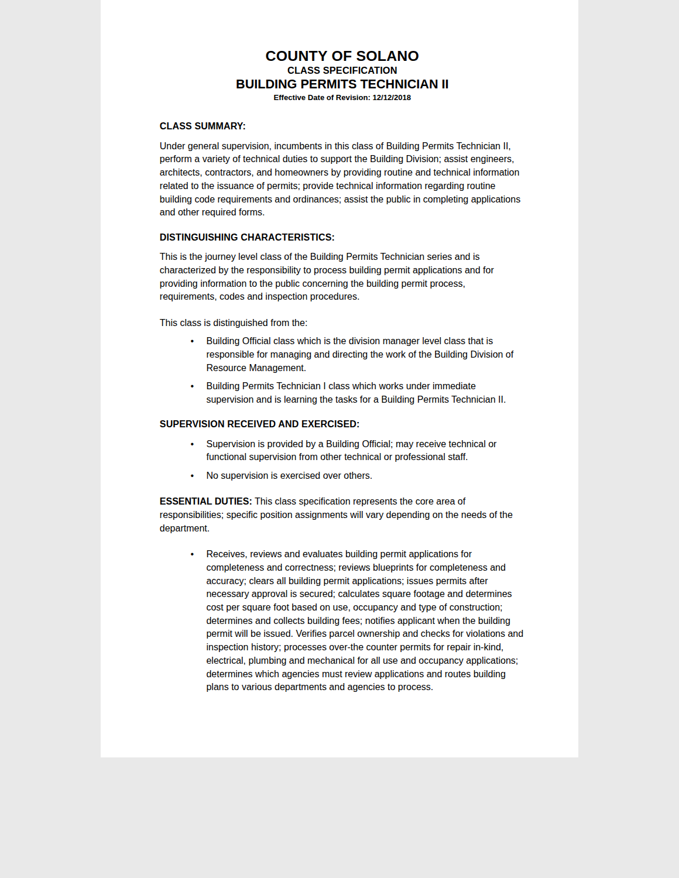COUNTY OF SOLANO
CLASS SPECIFICATION
BUILDING PERMITS TECHNICIAN II
Effective Date of Revision: 12/12/2018
CLASS SUMMARY:
Under general supervision, incumbents in this class of Building Permits Technician II, perform a variety of technical duties to support the Building Division; assist engineers, architects, contractors, and homeowners by providing routine and technical information related to the issuance of permits; provide technical information regarding routine building code requirements and ordinances; assist the public in completing applications and other required forms.
DISTINGUISHING CHARACTERISTICS:
This is the journey level class of the Building Permits Technician series and is characterized by the responsibility to process building permit applications and for providing information to the public concerning the building permit process, requirements, codes and inspection procedures.
This class is distinguished from the:
Building Official class which is the division manager level class that is responsible for managing and directing the work of the Building Division of Resource Management.
Building Permits Technician I class which works under immediate supervision and is learning the tasks for a Building Permits Technician II.
SUPERVISION RECEIVED AND EXERCISED:
Supervision is provided by a Building Official; may receive technical or functional supervision from other technical or professional staff.
No supervision is exercised over others.
ESSENTIAL DUTIES: This class specification represents the core area of responsibilities; specific position assignments will vary depending on the needs of the department.
Receives, reviews and evaluates building permit applications for completeness and correctness; reviews blueprints for completeness and accuracy; clears all building permit applications; issues permits after necessary approval is secured; calculates square footage and determines cost per square foot based on use, occupancy and type of construction; determines and collects building fees; notifies applicant when the building permit will be issued. Verifies parcel ownership and checks for violations and inspection history; processes over-the counter permits for repair in-kind, electrical, plumbing and mechanical for all use and occupancy applications; determines which agencies must review applications and routes building plans to various departments and agencies to process.